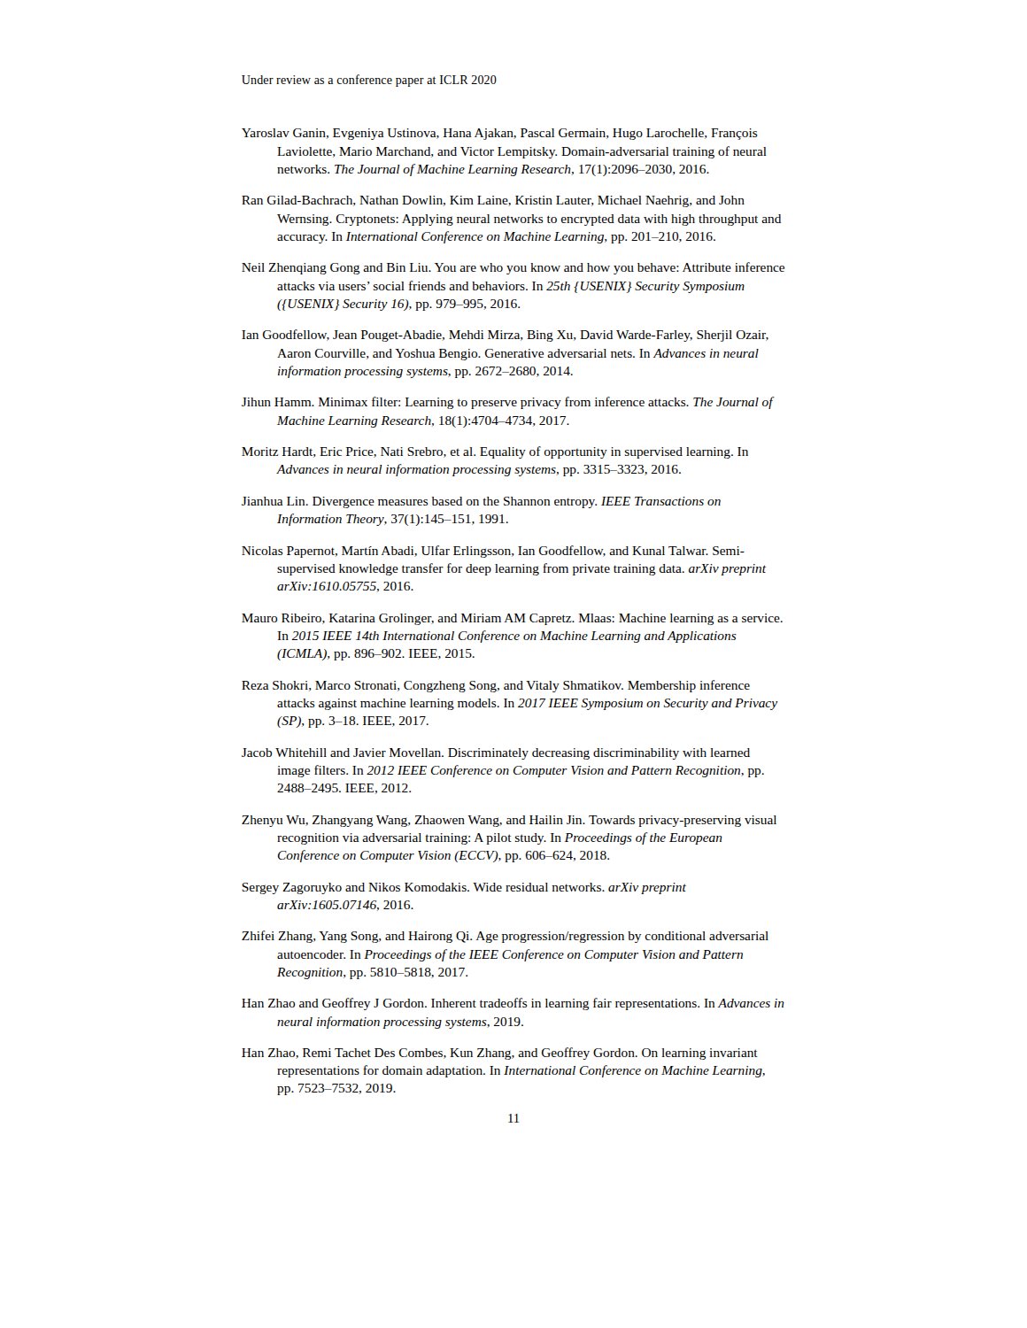Under review as a conference paper at ICLR 2020
Yaroslav Ganin, Evgeniya Ustinova, Hana Ajakan, Pascal Germain, Hugo Larochelle, François Laviolette, Mario Marchand, and Victor Lempitsky. Domain-adversarial training of neural networks. The Journal of Machine Learning Research, 17(1):2096–2030, 2016.
Ran Gilad-Bachrach, Nathan Dowlin, Kim Laine, Kristin Lauter, Michael Naehrig, and John Wernsing. Cryptonets: Applying neural networks to encrypted data with high throughput and accuracy. In International Conference on Machine Learning, pp. 201–210, 2016.
Neil Zhenqiang Gong and Bin Liu. You are who you know and how you behave: Attribute inference attacks via users’ social friends and behaviors. In 25th {USENIX} Security Symposium ({USENIX} Security 16), pp. 979–995, 2016.
Ian Goodfellow, Jean Pouget-Abadie, Mehdi Mirza, Bing Xu, David Warde-Farley, Sherjil Ozair, Aaron Courville, and Yoshua Bengio. Generative adversarial nets. In Advances in neural information processing systems, pp. 2672–2680, 2014.
Jihun Hamm. Minimax filter: Learning to preserve privacy from inference attacks. The Journal of Machine Learning Research, 18(1):4704–4734, 2017.
Moritz Hardt, Eric Price, Nati Srebro, et al. Equality of opportunity in supervised learning. In Advances in neural information processing systems, pp. 3315–3323, 2016.
Jianhua Lin. Divergence measures based on the Shannon entropy. IEEE Transactions on Information Theory, 37(1):145–151, 1991.
Nicolas Papernot, Martín Abadi, Ulfar Erlingsson, Ian Goodfellow, and Kunal Talwar. Semi-supervised knowledge transfer for deep learning from private training data. arXiv preprint arXiv:1610.05755, 2016.
Mauro Ribeiro, Katarina Grolinger, and Miriam AM Capretz. Mlaas: Machine learning as a service. In 2015 IEEE 14th International Conference on Machine Learning and Applications (ICMLA), pp. 896–902. IEEE, 2015.
Reza Shokri, Marco Stronati, Congzheng Song, and Vitaly Shmatikov. Membership inference attacks against machine learning models. In 2017 IEEE Symposium on Security and Privacy (SP), pp. 3–18. IEEE, 2017.
Jacob Whitehill and Javier Movellan. Discriminately decreasing discriminability with learned image filters. In 2012 IEEE Conference on Computer Vision and Pattern Recognition, pp. 2488–2495. IEEE, 2012.
Zhenyu Wu, Zhangyang Wang, Zhaowen Wang, and Hailin Jin. Towards privacy-preserving visual recognition via adversarial training: A pilot study. In Proceedings of the European Conference on Computer Vision (ECCV), pp. 606–624, 2018.
Sergey Zagoruyko and Nikos Komodakis. Wide residual networks. arXiv preprint arXiv:1605.07146, 2016.
Zhifei Zhang, Yang Song, and Hairong Qi. Age progression/regression by conditional adversarial autoencoder. In Proceedings of the IEEE Conference on Computer Vision and Pattern Recognition, pp. 5810–5818, 2017.
Han Zhao and Geoffrey J Gordon. Inherent tradeoffs in learning fair representations. In Advances in neural information processing systems, 2019.
Han Zhao, Remi Tachet Des Combes, Kun Zhang, and Geoffrey Gordon. On learning invariant representations for domain adaptation. In International Conference on Machine Learning, pp. 7523–7532, 2019.
11